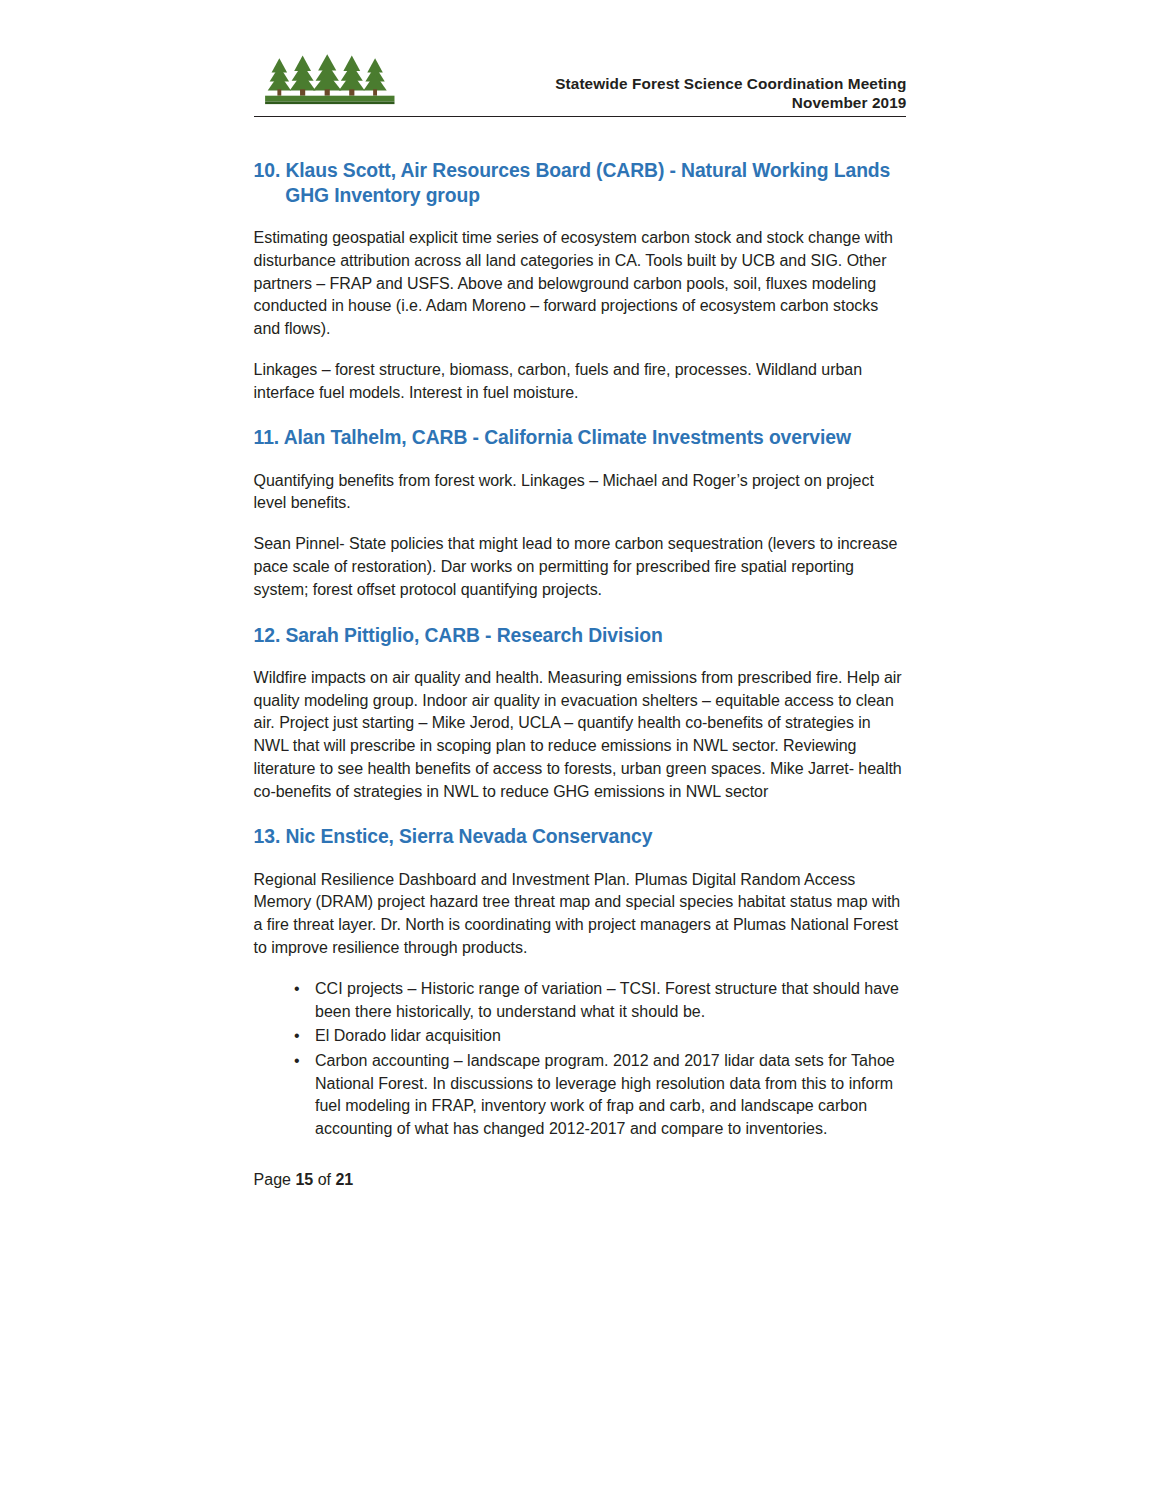Statewide Forest Science Coordination Meeting
November 2019
10. Klaus Scott, Air Resources Board (CARB) - Natural Working Lands GHG Inventory group
Estimating geospatial explicit time series of ecosystem carbon stock and stock change with disturbance attribution across all land categories in CA. Tools built by UCB and SIG. Other partners – FRAP and USFS. Above and belowground carbon pools, soil, fluxes modeling conducted in house (i.e. Adam Moreno – forward projections of ecosystem carbon stocks and flows).
Linkages – forest structure, biomass, carbon, fuels and fire, processes. Wildland urban interface fuel models. Interest in fuel moisture.
11. Alan Talhelm, CARB - California Climate Investments overview
Quantifying benefits from forest work. Linkages – Michael and Roger’s project on project level benefits.
Sean Pinnel- State policies that might lead to more carbon sequestration (levers to increase pace scale of restoration). Dar works on permitting for prescribed fire spatial reporting system; forest offset protocol quantifying projects.
12. Sarah Pittiglio, CARB - Research Division
Wildfire impacts on air quality and health. Measuring emissions from prescribed fire. Help air quality modeling group. Indoor air quality in evacuation shelters – equitable access to clean air. Project just starting – Mike Jerod, UCLA – quantify health co-benefits of strategies in NWL that will prescribe in scoping plan to reduce emissions in NWL sector. Reviewing literature to see health benefits of access to forests, urban green spaces. Mike Jarret- health co-benefits of strategies in NWL to reduce GHG emissions in NWL sector
13. Nic Enstice, Sierra Nevada Conservancy
Regional Resilience Dashboard and Investment Plan. Plumas Digital Random Access Memory (DRAM) project hazard tree threat map and special species habitat status map with a fire threat layer. Dr. North is coordinating with project managers at Plumas National Forest to improve resilience through products.
CCI projects – Historic range of variation – TCSI. Forest structure that should have been there historically, to understand what it should be.
El Dorado lidar acquisition
Carbon accounting – landscape program. 2012 and 2017 lidar data sets for Tahoe National Forest. In discussions to leverage high resolution data from this to inform fuel modeling in FRAP, inventory work of frap and carb, and landscape carbon accounting of what has changed 2012-2017 and compare to inventories.
Page 15 of 21